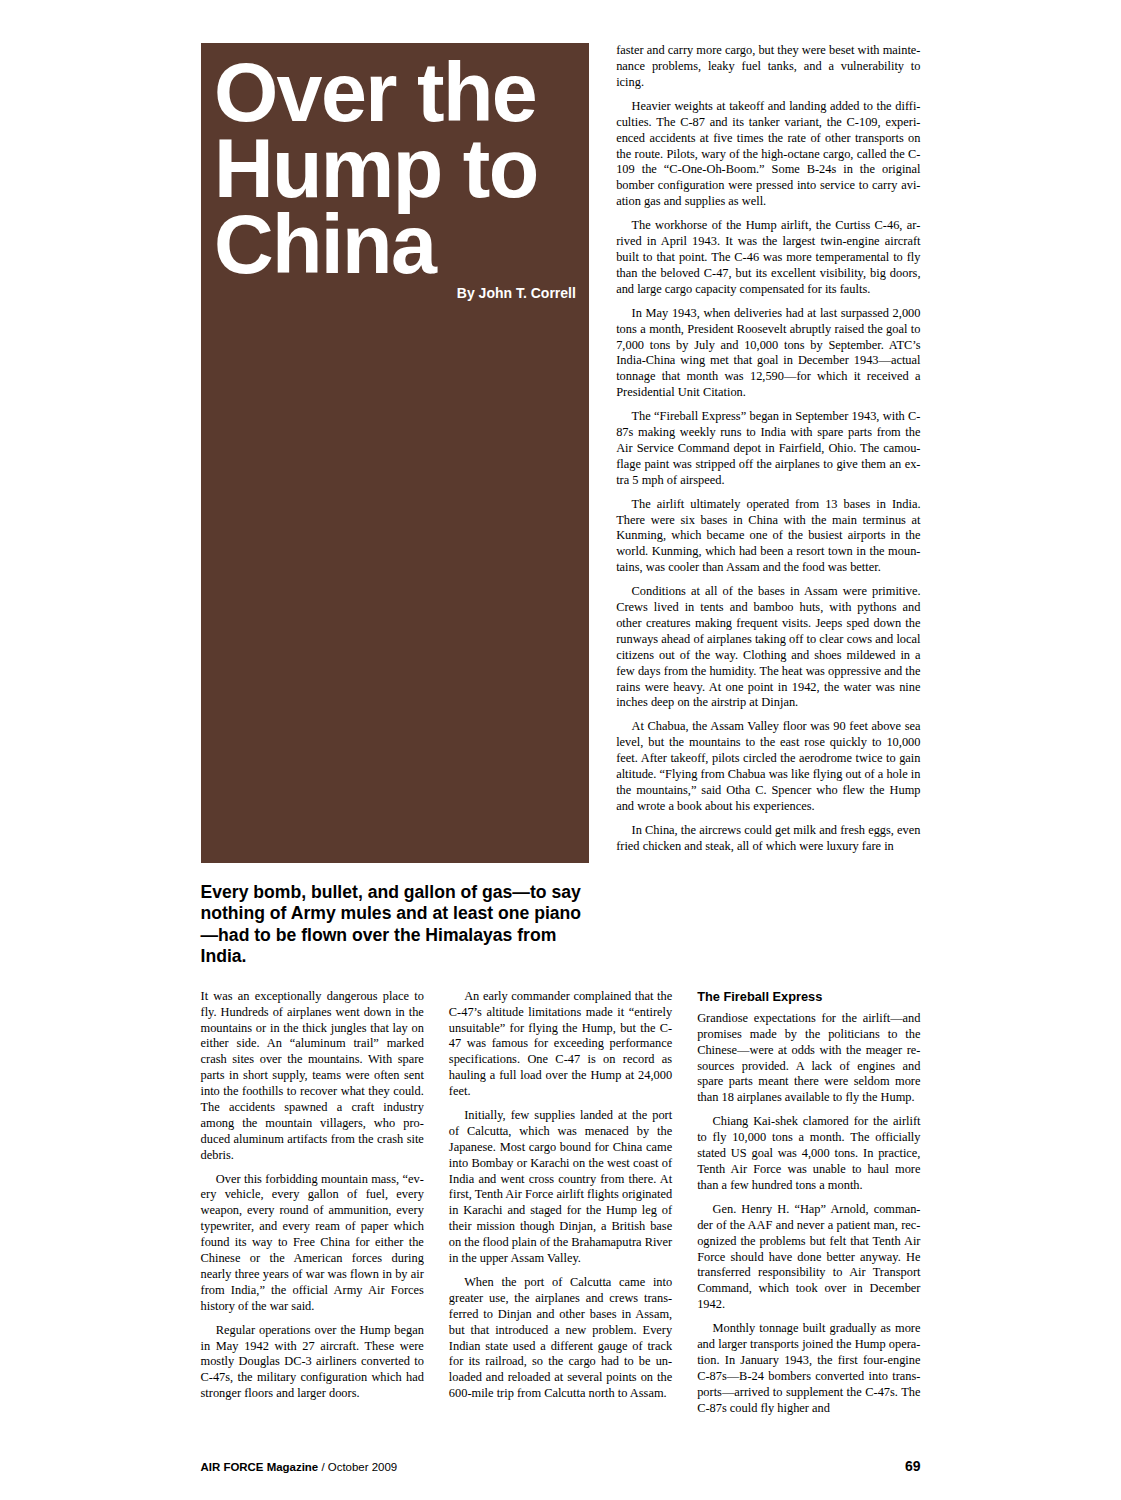Over the Hump to China
By John T. Correll
faster and carry more cargo, but they were beset with maintenance problems, leaky fuel tanks, and a vulnerability to icing.
Heavier weights at takeoff and landing added to the difficulties. The C-87 and its tanker variant, the C-109, experienced accidents at five times the rate of other transports on the route. Pilots, wary of the high-octane cargo, called the C-109 the “C-One-Oh-Boom.” Some B-24s in the original bomber configuration were pressed into service to carry aviation gas and supplies as well.
The workhorse of the Hump airlift, the Curtiss C-46, arrived in April 1943. It was the largest twin-engine aircraft built to that point. The C-46 was more temperamental to fly than the beloved C-47, but its excellent visibility, big doors, and large cargo capacity compensated for its faults.
In May 1943, when deliveries had at last surpassed 2,000 tons a month, President Roosevelt abruptly raised the goal to 7,000 tons by July and 10,000 tons by September. ATC’s India-China wing met that goal in December 1943—actual tonnage that month was 12,590—for which it received a Presidential Unit Citation.
The “Fireball Express” began in September 1943, with C-87s making weekly runs to India with spare parts from the Air Service Command depot in Fairfield, Ohio. The camouflage paint was stripped off the airplanes to give them an extra 5 mph of airspeed.
The airlift ultimately operated from 13 bases in India. There were six bases in China with the main terminus at Kunming, which became one of the busiest airports in the world. Kunming, which had been a resort town in the mountains, was cooler than Assam and the food was better.
Conditions at all of the bases in Assam were primitive. Crews lived in tents and bamboo huts, with pythons and other creatures making frequent visits. Jeeps sped down the runways ahead of airplanes taking off to clear cows and local citizens out of the way. Clothing and shoes mildewed in a few days from the humidity. The heat was oppressive and the rains were heavy. At one point in 1942, the water was nine inches deep on the airstrip at Dinjan.
At Chabua, the Assam Valley floor was 90 feet above sea level, but the mountains to the east rose quickly to 10,000 feet. After takeoff, pilots circled the aerodrome twice to gain altitude. “Flying from Chabua was like flying out of a hole in the mountains,” said Otha C. Spencer who flew the Hump and wrote a book about his experiences.
In China, the aircrews could get milk and fresh eggs, even fried chicken and steak, all of which were luxury fare in
Every bomb, bullet, and gallon of gas—to say nothing of Army mules and at least one piano—had to be flown over the Himalayas from India.
It was an exceptionally dangerous place to fly. Hundreds of airplanes went down in the mountains or in the thick jungles that lay on either side. An “aluminum trail” marked crash sites over the mountains. With spare parts in short supply, teams were often sent into the foothills to recover what they could. The accidents spawned a craft industry among the mountain villagers, who produced aluminum artifacts from the crash site debris.
Over this forbidding mountain mass, “every vehicle, every gallon of fuel, every weapon, every round of ammunition, every typewriter, and every ream of paper which found its way to Free China for either the Chinese or the American forces during nearly three years of war was flown in by air from India,” the official Army Air Forces history of the war said.
Regular operations over the Hump began in May 1942 with 27 aircraft. These were mostly Douglas DC-3 airliners converted to C-47s, the military configuration which had stronger floors and larger doors.
An early commander complained that the C-47’s altitude limitations made it “entirely unsuitable” for flying the Hump, but the C-47 was famous for exceeding performance specifications. One C-47 is on record as hauling a full load over the Hump at 24,000 feet.
Initially, few supplies landed at the port of Calcutta, which was menaced by the Japanese. Most cargo bound for China came into Bombay or Karachi on the west coast of India and went cross country from there. At first, Tenth Air Force airlift flights originated in Karachi and staged for the Hump leg of their mission though Dinjan, a British base on the flood plain of the Brahamaputra River in the upper Assam Valley.
When the port of Calcutta came into greater use, the airplanes and crews transferred to Dinjan and other bases in Assam, but that introduced a new problem. Every Indian state used a different gauge of track for its railroad, so the cargo had to be unloaded and reloaded at several points on the 600-mile trip from Calcutta north to Assam.
The Fireball Express
Grandiose expectations for the airlift—and promises made by the politicians to the Chinese—were at odds with the meager resources provided. A lack of engines and spare parts meant there were seldom more than 18 airplanes available to fly the Hump.
Chiang Kai-shek clamored for the airlift to fly 10,000 tons a month. The officially stated US goal was 4,000 tons. In practice, Tenth Air Force was unable to haul more than a few hundred tons a month.
Gen. Henry H. “Hap” Arnold, commander of the AAF and never a patient man, recognized the problems but felt that Tenth Air Force should have done better anyway. He transferred responsibility to Air Transport Command, which took over in December 1942.
Monthly tonnage built gradually as more and larger transports joined the Hump operation. In January 1943, the first four-engine C-87s—B-24 bombers converted into transports—arrived to supplement the C-47s. The C-87s could fly higher and
AIR FORCE Magazine / October 2009
69